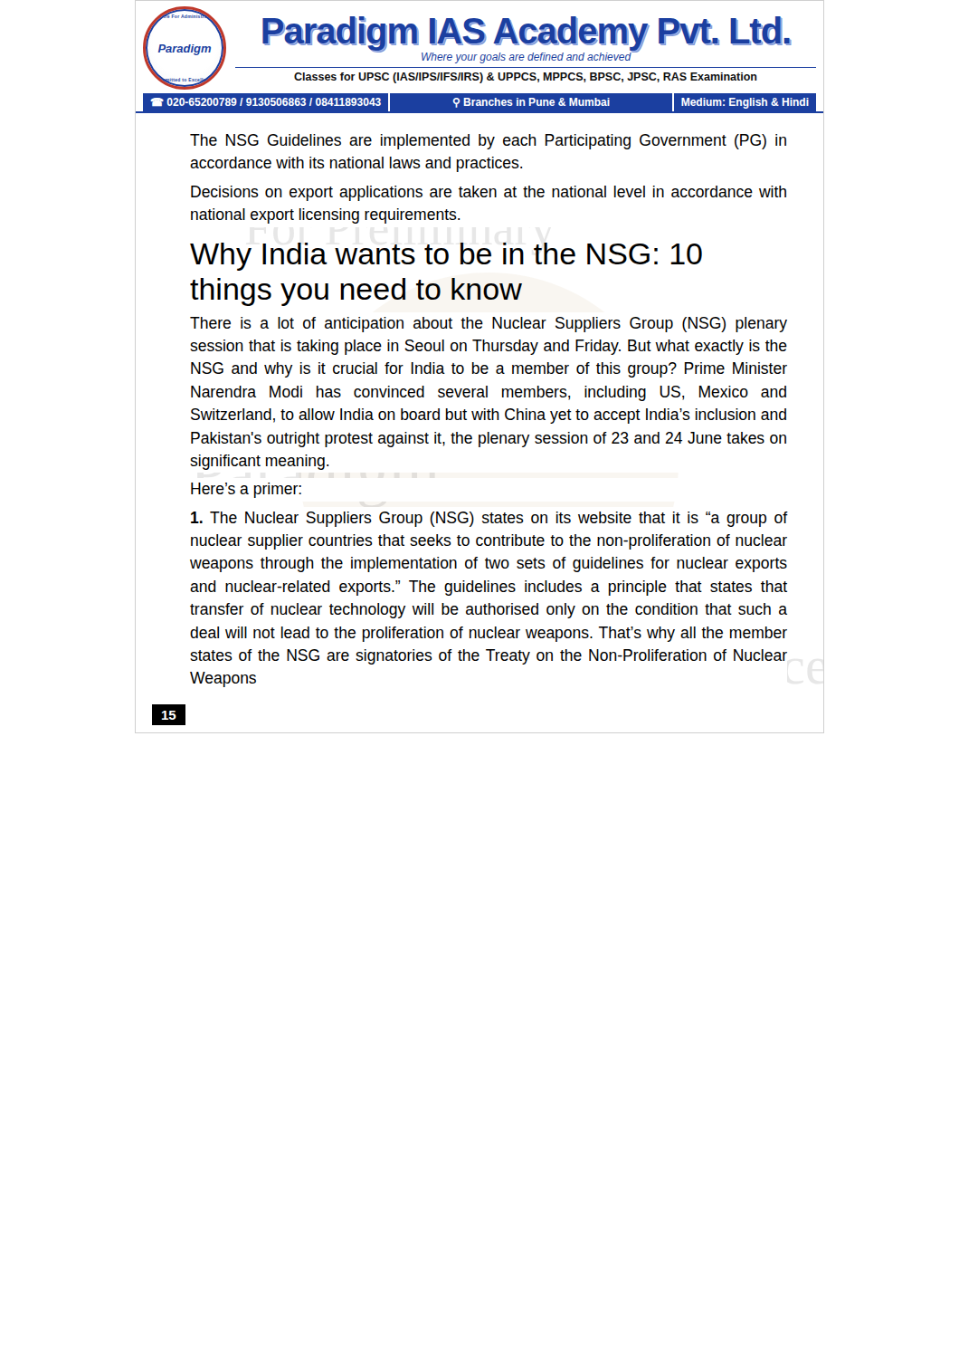A Study Centre For Administrative Service Committed to Excellence
Paradigm
Paradigm IAS Academy Pvt. Ltd.
Where your goals are defined and achieved
Classes for UPSC (IAS/IPS/IFS/IRS) & UPPCS, MPPCS, BPSC, JPSC, RAS Examination
☎ 020-65200789 / 9130506863 / 08411893043
⚲ Branches in Pune & Mumbai
Medium: English & Hindi
For Preliminary
Paradigm
Committed to Excellence
The NSG Guidelines are implemented by each Participating Government (PG) in accordance with its national laws and practices.
Decisions on export applications are taken at the national level in accordance with national export licensing requirements.
Why India wants to be in the NSG: 10 things you need to know
There is a lot of anticipation about the Nuclear Suppliers Group (NSG) plenary session that is taking place in Seoul on Thursday and Friday. But what exactly is the NSG and why is it crucial for India to be a member of this group? Prime Minister Narendra Modi has convinced several members, including US, Mexico and Switzerland, to allow India on board but with China yet to accept India’s inclusion and Pakistan's outright protest against it, the plenary session of 23 and 24 June takes on significant meaning.
Here’s a primer:
1. The Nuclear Suppliers Group (NSG) states on its website that it is “a group of nuclear supplier countries that seeks to contribute to the non-proliferation of nuclear weapons through the implementation of two sets of guidelines for nuclear exports and nuclear-related exports.” The guidelines includes a principle that states that transfer of nuclear technology will be authorised only on the condition that such a deal will not lead to the proliferation of nuclear weapons. That’s why all the member states of the NSG are signatories of the Treaty on the Non-Proliferation of Nuclear Weapons
15